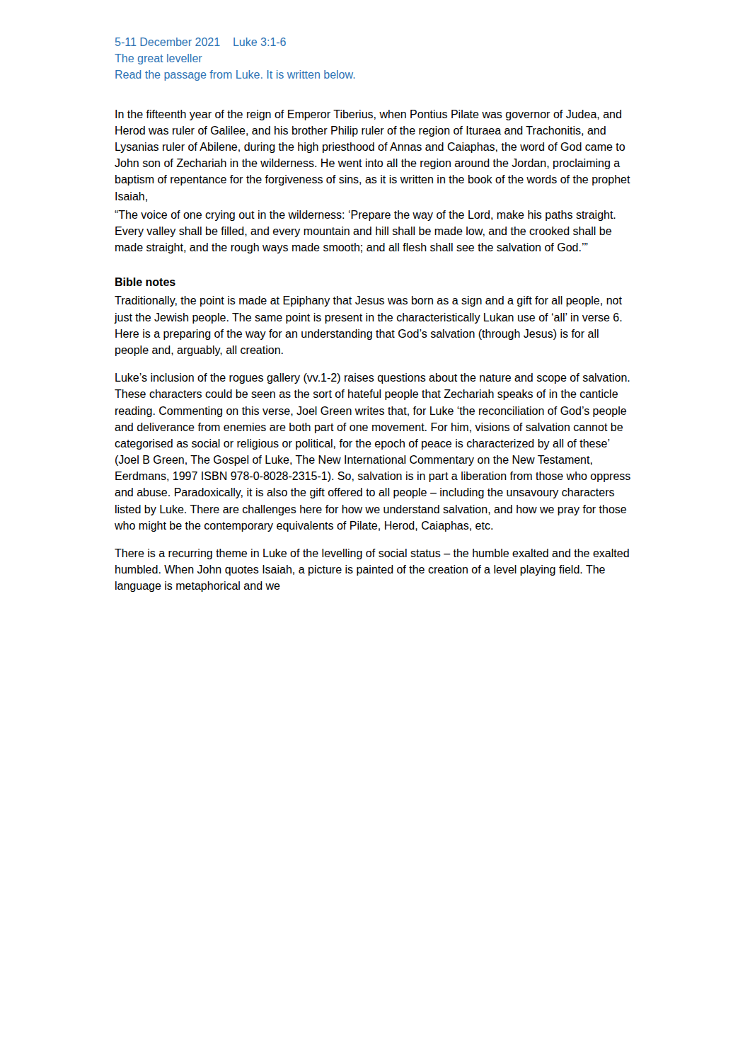5-11 December 2021 Luke 3:1-6
The great leveller
Read the passage from Luke. It is written below.
In the fifteenth year of the reign of Emperor Tiberius, when Pontius Pilate was governor of Judea, and Herod was ruler of Galilee, and his brother Philip ruler of the region of Ituraea and Trachonitis, and Lysanias ruler of Abilene, during the high priesthood of Annas and Caiaphas, the word of God came to John son of Zechariah in the wilderness. He went into all the region around the Jordan, proclaiming a baptism of repentance for the forgiveness of sins, as it is written in the book of the words of the prophet Isaiah,
“The voice of one crying out in the wilderness: ‘Prepare the way of the Lord, make his paths straight. Every valley shall be filled, and every mountain and hill shall be made low, and the crooked shall be made straight, and the rough ways made smooth; and all flesh shall see the salvation of God.’”
Bible notes
Traditionally, the point is made at Epiphany that Jesus was born as a sign and a gift for all people, not just the Jewish people. The same point is present in the characteristically Lukan use of ‘all’ in verse 6. Here is a preparing of the way for an understanding that God’s salvation (through Jesus) is for all people and, arguably, all creation.
Luke’s inclusion of the rogues gallery (vv.1-2) raises questions about the nature and scope of salvation. These characters could be seen as the sort of hateful people that Zechariah speaks of in the canticle reading. Commenting on this verse, Joel Green writes that, for Luke ‘the reconciliation of God’s people and deliverance from enemies are both part of one movement. For him, visions of salvation cannot be categorised as social or religious or political, for the epoch of peace is characterized by all of these’ (Joel B Green, The Gospel of Luke, The New International Commentary on the New Testament, Eerdmans, 1997 ISBN 978-0-8028-2315-1). So, salvation is in part a liberation from those who oppress and abuse. Paradoxically, it is also the gift offered to all people – including the unsavoury characters listed by Luke. There are challenges here for how we understand salvation, and how we pray for those who might be the contemporary equivalents of Pilate, Herod, Caiaphas, etc.
There is a recurring theme in Luke of the levelling of social status – the humble exalted and the exalted humbled. When John quotes Isaiah, a picture is painted of the creation of a level playing field. The language is metaphorical and we